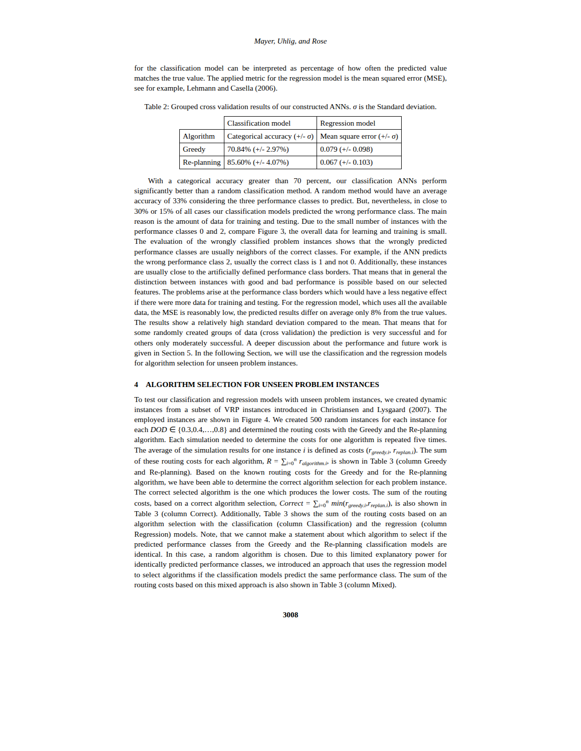Mayer, Uhlig, and Rose
for the classification model can be interpreted as percentage of how often the predicted value matches the true value. The applied metric for the regression model is the mean squared error (MSE), see for example, Lehmann and Casella (2006).
Table 2: Grouped cross validation results of our constructed ANNs. σ is the Standard deviation.
| | Classification model | Regression model |
| Algorithm | Categorical accuracy (+/- σ ) | Mean square error (+/- σ ) |
| Greedy | 70.84% (+/- 2.97%) | 0.079 (+/- 0.098) |
| Re-planning | 85.60% (+/- 4.07%) | 0.067 (+/- 0.103) |
With a categorical accuracy greater than 70 percent, our classification ANNs perform significantly better than a random classification method. A random method would have an average accuracy of 33% considering the three performance classes to predict. But, nevertheless, in close to 30% or 15% of all cases our classification models predicted the wrong performance class. The main reason is the amount of data for training and testing. Due to the small number of instances with the performance classes 0 and 2, compare Figure 3, the overall data for learning and training is small. The evaluation of the wrongly classified problem instances shows that the wrongly predicted performance classes are usually neighbors of the correct classes. For example, if the ANN predicts the wrong performance class 2, usually the correct class is 1 and not 0. Additionally, these instances are usually close to the artificially defined performance class borders. That means that in general the distinction between instances with good and bad performance is possible based on our selected features. The problems arise at the performance class borders which would have a less negative effect if there were more data for training and testing. For the regression model, which uses all the available data, the MSE is reasonably low, the predicted results differ on average only 8% from the true values. The results show a relatively high standard deviation compared to the mean. That means that for some randomly created groups of data (cross validation) the prediction is very successful and for others only moderately successful. A deeper discussion about the performance and future work is given in Section 5. In the following Section, we will use the classification and the regression models for algorithm selection for unseen problem instances.
4 ALGORITHM SELECTION FOR UNSEEN PROBLEM INSTANCES
To test our classification and regression models with unseen problem instances, we created dynamic instances from a subset of VRP instances introduced in Christiansen and Lysgaard (2007). The employed instances are shown in Figure 4. We created 500 random instances for each instance for each DOD ∈ {0.3,0.4,…,0.8} and determined the routing costs with the Greedy and the Re-planning algorithm. Each simulation needed to determine the costs for one algorithm is repeated five times. The average of the simulation results for one instance i is defined as costs (rgreedy.i, rreplan.i). The sum of these routing costs for each algorithm, R = ∑i=0n ralgorithm.i, is shown in Table 3 (column Greedy and Re-planning). Based on the known routing costs for the Greedy and for the Re-planning algorithm, we have been able to determine the correct algorithm selection for each problem instance. The correct selected algorithm is the one which produces the lower costs. The sum of the routing costs, based on a correct algorithm selection, Correct = ∑i=0n min(rgreedy.i,rreplan.i), is also shown in Table 3 (column Correct). Additionally, Table 3 shows the sum of the routing costs based on an algorithm selection with the classification (column Classification) and the regression (column Regression) models. Note, that we cannot make a statement about which algorithm to select if the predicted performance classes from the Greedy and the Re-planning classification models are identical. In this case, a random algorithm is chosen. Due to this limited explanatory power for identically predicted performance classes, we introduced an approach that uses the regression model to select algorithms if the classification models predict the same performance class. The sum of the routing costs based on this mixed approach is also shown in Table 3 (column Mixed).
3008